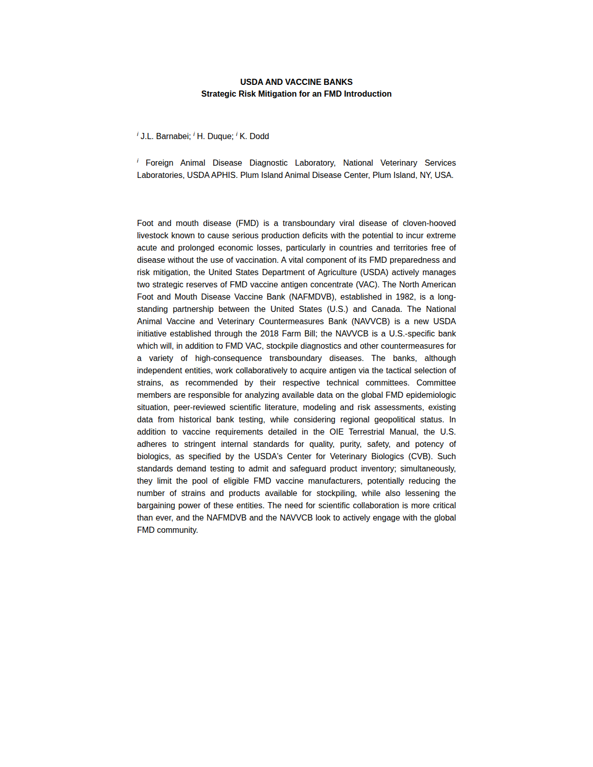USDA AND VACCINE BANKSStrategic Risk Mitigation for an FMD Introduction
i J.L. Barnabei; i H. Duque; i K. Dodd
i Foreign Animal Disease Diagnostic Laboratory, National Veterinary Services Laboratories, USDA APHIS. Plum Island Animal Disease Center, Plum Island, NY, USA.
Foot and mouth disease (FMD) is a transboundary viral disease of cloven-hooved livestock known to cause serious production deficits with the potential to incur extreme acute and prolonged economic losses, particularly in countries and territories free of disease without the use of vaccination. A vital component of its FMD preparedness and risk mitigation, the United States Department of Agriculture (USDA) actively manages two strategic reserves of FMD vaccine antigen concentrate (VAC). The North American Foot and Mouth Disease Vaccine Bank (NAFMDVB), established in 1982, is a long-standing partnership between the United States (U.S.) and Canada. The National Animal Vaccine and Veterinary Countermeasures Bank (NAVVCB) is a new USDA initiative established through the 2018 Farm Bill; the NAVVCB is a U.S.-specific bank which will, in addition to FMD VAC, stockpile diagnostics and other countermeasures for a variety of high-consequence transboundary diseases. The banks, although independent entities, work collaboratively to acquire antigen via the tactical selection of strains, as recommended by their respective technical committees. Committee members are responsible for analyzing available data on the global FMD epidemiologic situation, peer-reviewed scientific literature, modeling and risk assessments, existing data from historical bank testing, while considering regional geopolitical status. In addition to vaccine requirements detailed in the OIE Terrestrial Manual, the U.S. adheres to stringent internal standards for quality, purity, safety, and potency of biologics, as specified by the USDA's Center for Veterinary Biologics (CVB). Such standards demand testing to admit and safeguard product inventory; simultaneously, they limit the pool of eligible FMD vaccine manufacturers, potentially reducing the number of strains and products available for stockpiling, while also lessening the bargaining power of these entities. The need for scientific collaboration is more critical than ever, and the NAFMDVB and the NAVVCB look to actively engage with the global FMD community.